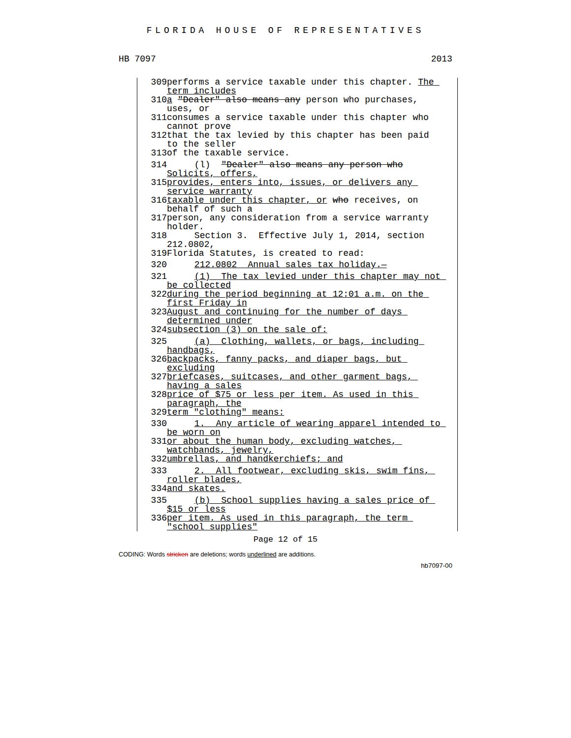FLORIDA HOUSE OF REPRESENTATIVES
HB 7097 2013
| 309 | performs a service taxable under this chapter. The term includes |
| 310 | a "Dealer" also means any person who purchases, uses, or |
| 311 | consumes a service taxable under this chapter who cannot prove |
| 312 | that the tax levied by this chapter has been paid to the seller |
| 313 | of the taxable service. |
| 314 | (l) "Dealer" also means any person who Solicits, offers, |
| 315 | provides, enters into, issues, or delivers any service warranty |
| 316 | taxable under this chapter, or who receives, on behalf of such a |
| 317 | person, any consideration from a service warranty holder. |
| 318 | Section 3. Effective July 1, 2014, section 212.0802, |
| 319 | Florida Statutes, is created to read: |
| 320 | 212.0802 Annual sales tax holiday.— |
| 321 | (1) The tax levied under this chapter may not be collected |
| 322 | during the period beginning at 12:01 a.m. on the first Friday in |
| 323 | August and continuing for the number of days determined under |
| 324 | subsection (3) on the sale of: |
| 325 | (a) Clothing, wallets, or bags, including handbags, |
| 326 | backpacks, fanny packs, and diaper bags, but excluding |
| 327 | briefcases, suitcases, and other garment bags, having a sales |
| 328 | price of $75 or less per item. As used in this paragraph, the |
| 329 | term "clothing" means: |
| 330 | 1. Any article of wearing apparel intended to be worn on |
| 331 | or about the human body, excluding watches, watchbands, jewelry, |
| 332 | umbrellas, and handkerchiefs; and |
| 333 | 2. All footwear, excluding skis, swim fins, roller blades, |
| 334 | and skates. |
| 335 | (b) School supplies having a sales price of $15 or less |
| 336 | per item. As used in this paragraph, the term "school supplies" |
Page 12 of 15
CODING: Words stricken are deletions; words underlined are additions.
hb7097-00